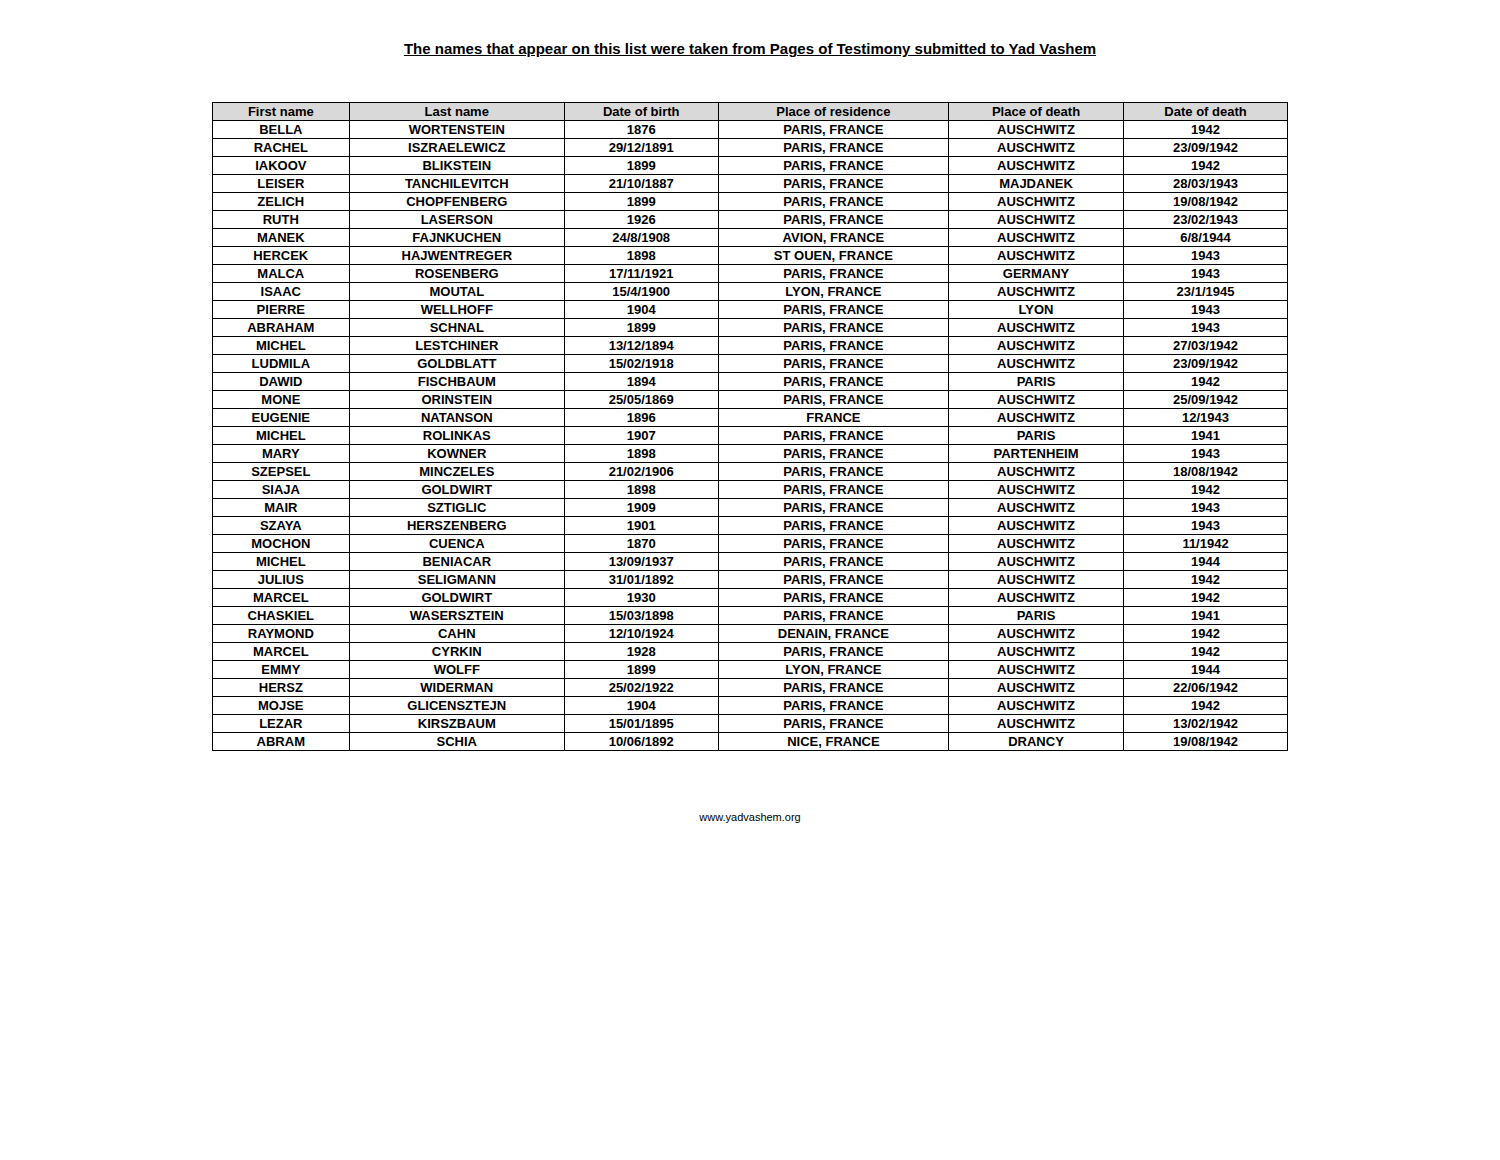The names that appear on this list were taken from Pages of Testimony submitted to Yad Vashem
| First name | Last name | Date of birth | Place of residence | Place of death | Date of death |
| --- | --- | --- | --- | --- | --- |
| BELLA | WORTENSTEIN | 1876 | PARIS, FRANCE | AUSCHWITZ | 1942 |
| RACHEL | ISZRAELEWICZ | 29/12/1891 | PARIS, FRANCE | AUSCHWITZ | 23/09/1942 |
| IAKOOV | BLIKSTEIN | 1899 | PARIS, FRANCE | AUSCHWITZ | 1942 |
| LEISER | TANCHILEVITCH | 21/10/1887 | PARIS, FRANCE | MAJDANEK | 28/03/1943 |
| ZELICH | CHOPFENBERG | 1899 | PARIS, FRANCE | AUSCHWITZ | 19/08/1942 |
| RUTH | LASERSON | 1926 | PARIS, FRANCE | AUSCHWITZ | 23/02/1943 |
| MANEK | FAJNKUCHEN | 24/8/1908 | AVION, FRANCE | AUSCHWITZ | 6/8/1944 |
| HERCEK | HAJWENTREGER | 1898 | ST OUEN, FRANCE | AUSCHWITZ | 1943 |
| MALCA | ROSENBERG | 17/11/1921 | PARIS, FRANCE | GERMANY | 1943 |
| ISAAC | MOUTAL | 15/4/1900 | LYON, FRANCE | AUSCHWITZ | 23/1/1945 |
| PIERRE | WELLHOFF | 1904 | PARIS, FRANCE | LYON | 1943 |
| ABRAHAM | SCHNAL | 1899 | PARIS, FRANCE | AUSCHWITZ | 1943 |
| MICHEL | LESTCHINER | 13/12/1894 | PARIS, FRANCE | AUSCHWITZ | 27/03/1942 |
| LUDMILA | GOLDBLATT | 15/02/1918 | PARIS, FRANCE | AUSCHWITZ | 23/09/1942 |
| DAWID | FISCHBAUM | 1894 | PARIS, FRANCE | PARIS | 1942 |
| MONE | ORINSTEIN | 25/05/1869 | PARIS, FRANCE | AUSCHWITZ | 25/09/1942 |
| EUGENIE | NATANSON | 1896 | FRANCE | AUSCHWITZ | 12/1943 |
| MICHEL | ROLINKAS | 1907 | PARIS, FRANCE | PARIS | 1941 |
| MARY | KOWNER | 1898 | PARIS, FRANCE | PARTENHEIM | 1943 |
| SZEPSEL | MINCZELES | 21/02/1906 | PARIS, FRANCE | AUSCHWITZ | 18/08/1942 |
| SIAJA | GOLDWIRT | 1898 | PARIS, FRANCE | AUSCHWITZ | 1942 |
| MAIR | SZTIGLIC | 1909 | PARIS, FRANCE | AUSCHWITZ | 1943 |
| SZAYA | HERSZENBERG | 1901 | PARIS, FRANCE | AUSCHWITZ | 1943 |
| MOCHON | CUENCA | 1870 | PARIS, FRANCE | AUSCHWITZ | 11/1942 |
| MICHEL | BENIACAR | 13/09/1937 | PARIS, FRANCE | AUSCHWITZ | 1944 |
| JULIUS | SELIGMANN | 31/01/1892 | PARIS, FRANCE | AUSCHWITZ | 1942 |
| MARCEL | GOLDWIRT | 1930 | PARIS, FRANCE | AUSCHWITZ | 1942 |
| CHASKIEL | WASERSZTEIN | 15/03/1898 | PARIS, FRANCE | PARIS | 1941 |
| RAYMOND | CAHN | 12/10/1924 | DENAIN, FRANCE | AUSCHWITZ | 1942 |
| MARCEL | CYRKIN | 1928 | PARIS, FRANCE | AUSCHWITZ | 1942 |
| EMMY | WOLFF | 1899 | LYON, FRANCE | AUSCHWITZ | 1944 |
| HERSZ | WIDERMAN | 25/02/1922 | PARIS, FRANCE | AUSCHWITZ | 22/06/1942 |
| MOJSE | GLICENSZTEJN | 1904 | PARIS, FRANCE | AUSCHWITZ | 1942 |
| LEZAR | KIRSZBAUM | 15/01/1895 | PARIS, FRANCE | AUSCHWITZ | 13/02/1942 |
| ABRAM | SCHIA | 10/06/1892 | NICE, FRANCE | DRANCY | 19/08/1942 |
www.yadvashem.org